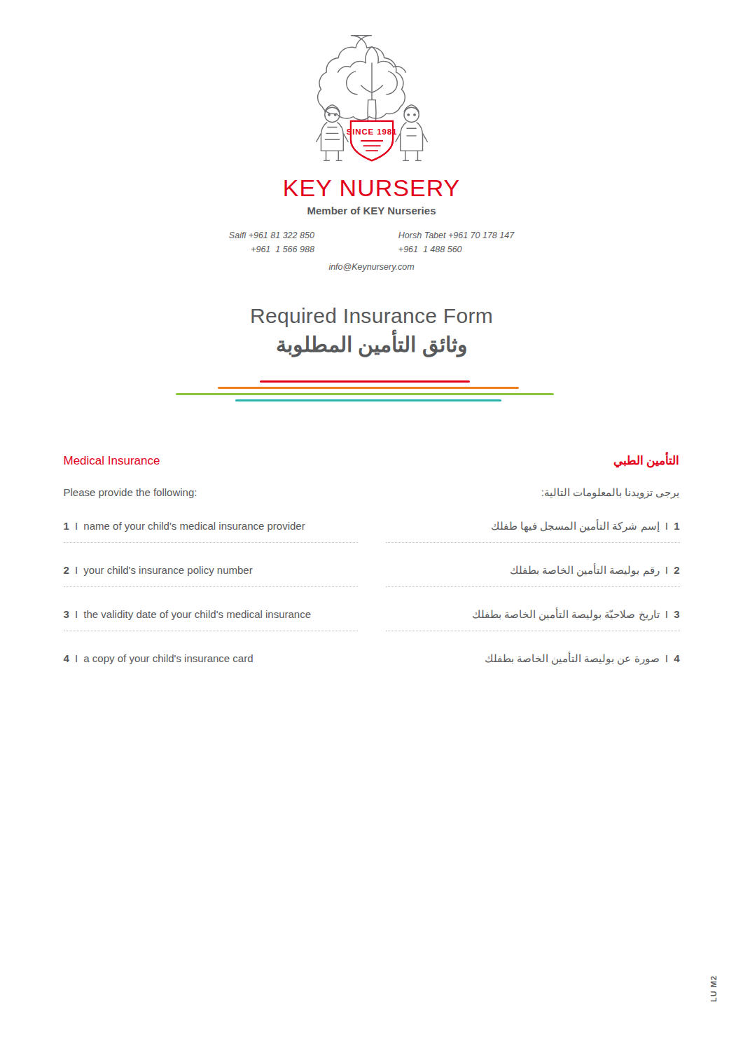SINCE 1981
KEY NURSERY
Member of KEY Nurseries
Saifi +961 81 322 850
+961 1 566 988
Horsh Tabet +961 70 178 147
+961 1 488 560
info@Keynursery.com
Required Insurance Form
وثائق التأمين المطلوبة
Medical Insurance
التأمين الطبي
Please provide the following:
يرجى تزويدنا بالمعلومات التالية:
1 I name of your child's medical insurance provider
1 I إسم شركة التأمين المسجل فيها طفلك
2 I your child's insurance policy number
2 I رقم بوليصة التأمين الخاصة بطفلك
3 I the validity date of your child's medical insurance
3 I تاريخ صلاحيّة بوليصة التأمين الخاصة بطفلك
4 I a copy of your child's insurance card
4 I صورة عن بوليصة التأمين الخاصة بطفلك
LU M2